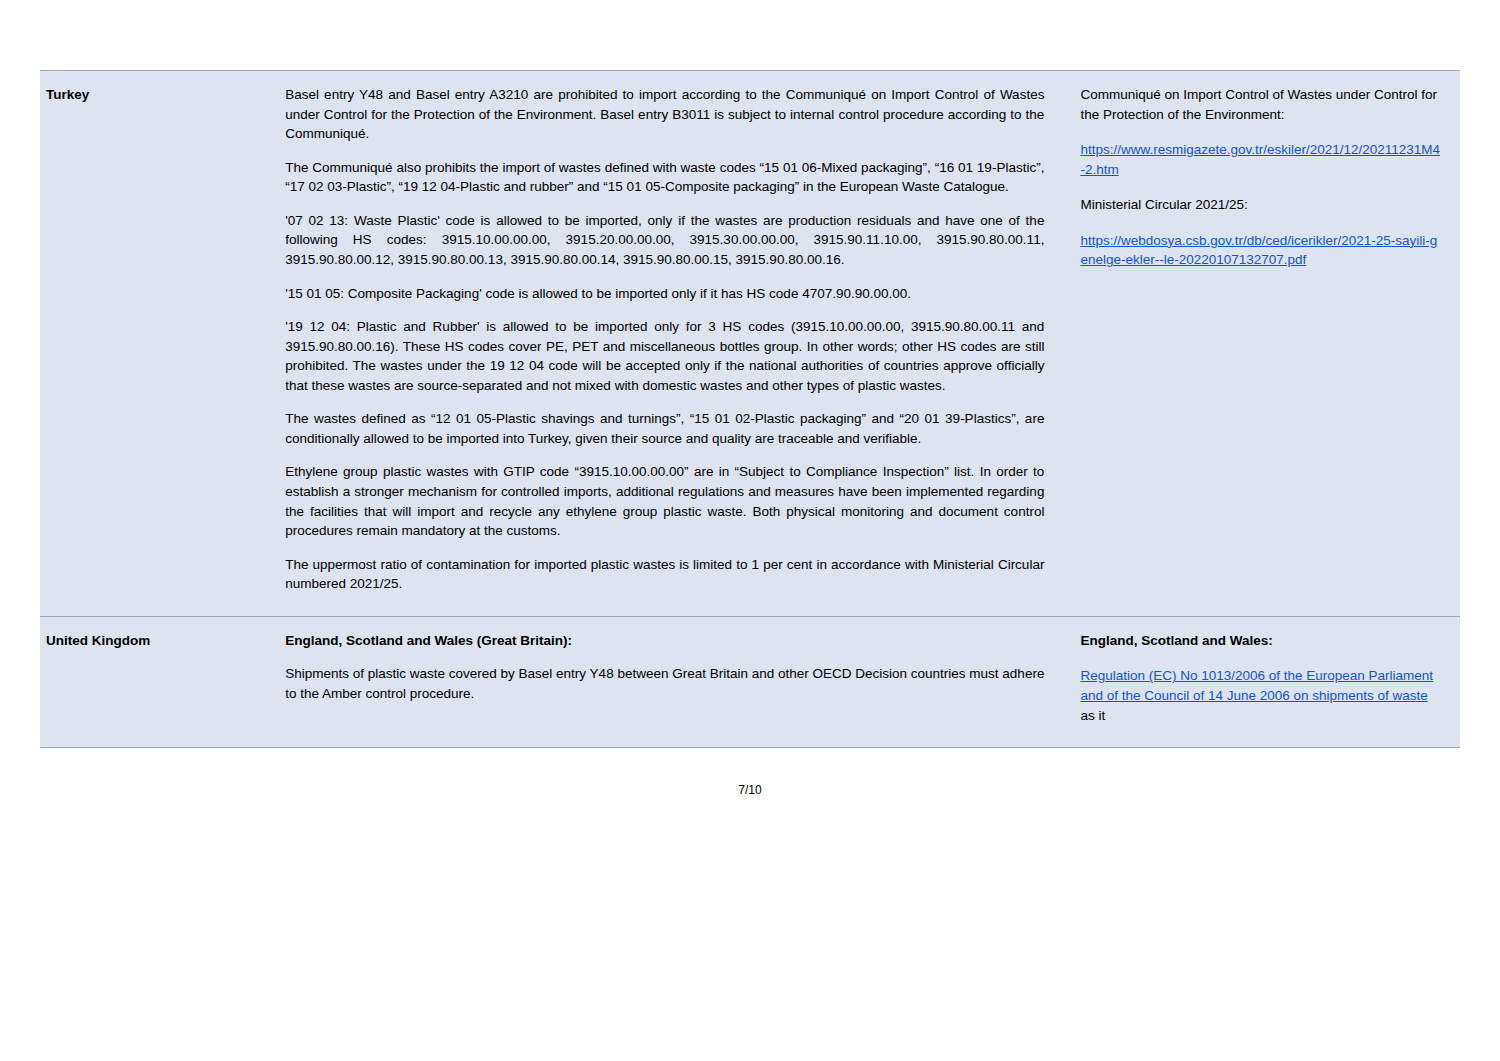| Turkey | Basel entry Y48 and Basel entry A3210 are prohibited to import according to the Communiqué on Import Control of Wastes under Control for the Protection of the Environment. Basel entry B3011 is subject to internal control procedure according to the Communiqué. The Communiqué also prohibits the import of wastes defined with waste codes “15 01 06-Mixed packaging”, “16 01 19-Plastic”, “17 02 03-Plastic”, “19 12 04-Plastic and rubber” and “15 01 05-Composite packaging” in the European Waste Catalogue. '07 02 13: Waste Plastic' code is allowed to be imported, only if the wastes are production residuals and have one of the following HS codes: 3915.10.00.00.00, 3915.20.00.00.00, 3915.30.00.00.00, 3915.90.11.10.00, 3915.90.80.00.11, 3915.90.80.00.12, 3915.90.80.00.13, 3915.90.80.00.14, 3915.90.80.00.15, 3915.90.80.00.16. '15 01 05: Composite Packaging' code is allowed to be imported only if it has HS code 4707.90.90.00.00. '19 12 04: Plastic and Rubber' is allowed to be imported only for 3 HS codes (3915.10.00.00.00, 3915.90.80.00.11 and 3915.90.80.00.16). These HS codes cover PE, PET and miscellaneous bottles group. In other words; other HS codes are still prohibited. The wastes under the 19 12 04 code will be accepted only if the national authorities of countries approve officially that these wastes are source-separated and not mixed with domestic wastes and other types of plastic wastes. The wastes defined as “12 01 05-Plastic shavings and turnings”, “15 01 02-Plastic packaging” and “20 01 39-Plastics”, are conditionally allowed to be imported into Turkey, given their source and quality are traceable and verifiable. Ethylene group plastic wastes with GTIP code “3915.10.00.00.00” are in “Subject to Compliance Inspection” list. In order to establish a stronger mechanism for controlled imports, additional regulations and measures have been implemented regarding the facilities that will import and recycle any ethylene group plastic waste. Both physical monitoring and document control procedures remain mandatory at the customs. The uppermost ratio of contamination for imported plastic wastes is limited to 1 per cent in accordance with Ministerial Circular numbered 2021/25. | Communiqué on Import Control of Wastes under Control for the Protection of the Environment: https://www.resmigazete.gov.tr/eskiler/2021/12/20211231M4-2.htm Ministerial Circular 2021/25: https://webdosya.csb.gov.tr/db/ced/icerikler/2021-25-sayili-genelge-ekler--le-20220107132707.pdf |
| United Kingdom | England, Scotland and Wales (Great Britain): Shipments of plastic waste covered by Basel entry Y48 between Great Britain and other OECD Decision countries must adhere to the Amber control procedure. | England, Scotland and Wales: Regulation (EC) No 1013/2006 of the European Parliament and of the Council of 14 June 2006 on shipments of waste as it |
7/10